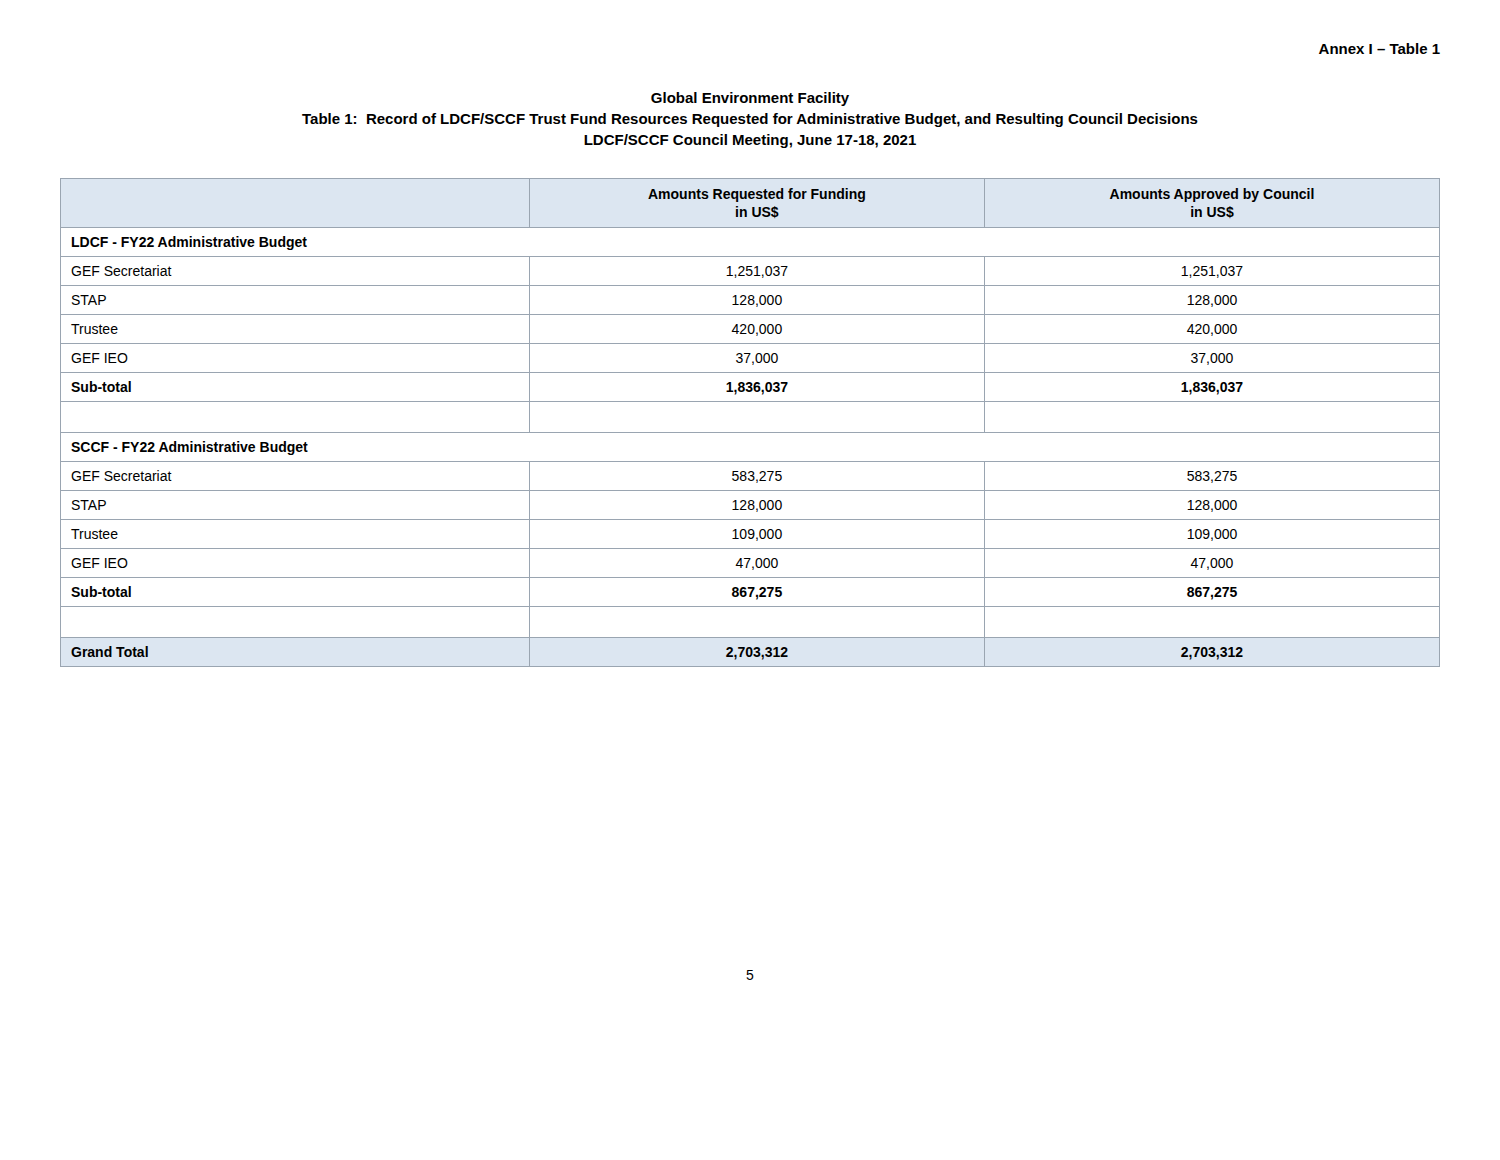Annex I – Table 1
Global Environment Facility
Table 1: Record of LDCF/SCCF Trust Fund Resources Requested for Administrative Budget, and Resulting Council Decisions
LDCF/SCCF Council Meeting, June 17-18, 2021
| | Amounts Requested for Funding in US$ | Amounts Approved by Council in US$ |
| --- | --- | --- |
| LDCF - FY22 Administrative Budget |
| GEF Secretariat | 1,251,037 | 1,251,037 |
| STAP | 128,000 | 128,000 |
| Trustee | 420,000 | 420,000 |
| GEF IEO | 37,000 | 37,000 |
| Sub-total | 1,836,037 | 1,836,037 |
| SCCF - FY22 Administrative Budget |
| GEF Secretariat | 583,275 | 583,275 |
| STAP | 128,000 | 128,000 |
| Trustee | 109,000 | 109,000 |
| GEF IEO | 47,000 | 47,000 |
| Sub-total | 867,275 | 867,275 |
| Grand Total | 2,703,312 | 2,703,312 |
5